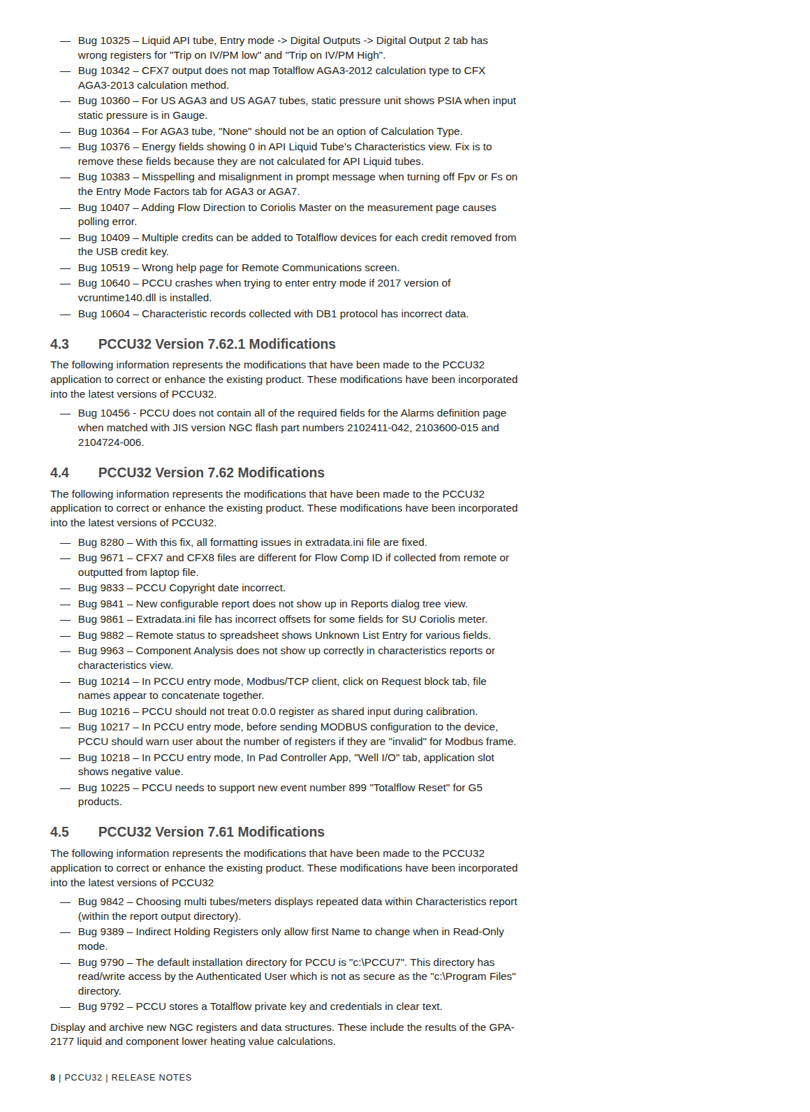Bug 10325 – Liquid API tube, Entry mode -> Digital Outputs -> Digital Output 2 tab has wrong registers for "Trip on IV/PM low" and "Trip on IV/PM High".
Bug 10342 – CFX7 output does not map Totalflow AGA3-2012 calculation type to CFX AGA3-2013 calculation method.
Bug 10360 – For US AGA3 and US AGA7 tubes, static pressure unit shows PSIA when input static pressure is in Gauge.
Bug 10364 – For AGA3 tube, "None" should not be an option of Calculation Type.
Bug 10376 – Energy fields showing 0 in API Liquid Tube’s Characteristics view. Fix is to remove these fields because they are not calculated for API Liquid tubes.
Bug 10383 – Misspelling and misalignment in prompt message when turning off Fpv or Fs on the Entry Mode Factors tab for AGA3 or AGA7.
Bug 10407 – Adding Flow Direction to Coriolis Master on the measurement page causes polling error.
Bug 10409 – Multiple credits can be added to Totalflow devices for each credit removed from the USB credit key.
Bug 10519 – Wrong help page for Remote Communications screen.
Bug 10640 – PCCU crashes when trying to enter entry mode if 2017 version of vcruntime140.dll is installed.
Bug 10604 – Characteristic records collected with DB1 protocol has incorrect data.
4.3 PCCU32 Version 7.62.1 Modifications
The following information represents the modifications that have been made to the PCCU32 application to correct or enhance the existing product. These modifications have been incorporated into the latest versions of PCCU32.
Bug 10456 - PCCU does not contain all of the required fields for the Alarms definition page when matched with JIS version NGC flash part numbers 2102411-042, 2103600-015 and 2104724-006.
4.4 PCCU32 Version 7.62 Modifications
The following information represents the modifications that have been made to the PCCU32 application to correct or enhance the existing product. These modifications have been incorporated into the latest versions of PCCU32.
Bug 8280 – With this fix, all formatting issues in extradata.ini file are fixed.
Bug 9671 – CFX7 and CFX8 files are different for Flow Comp ID if collected from remote or outputted from laptop file.
Bug 9833 – PCCU Copyright date incorrect.
Bug 9841 – New configurable report does not show up in Reports dialog tree view.
Bug 9861 – Extradata.ini file has incorrect offsets for some fields for SU Coriolis meter.
Bug 9882 – Remote status to spreadsheet shows Unknown List Entry for various fields.
Bug 9963 – Component Analysis does not show up correctly in characteristics reports or characteristics view.
Bug 10214 – In PCCU entry mode, Modbus/TCP client, click on Request block tab, file names appear to concatenate together.
Bug 10216 – PCCU should not treat 0.0.0 register as shared input during calibration.
Bug 10217 – In PCCU entry mode, before sending MODBUS configuration to the device, PCCU should warn user about the number of registers if they are "invalid" for Modbus frame.
Bug 10218 – In PCCU entry mode, In Pad Controller App, "Well I/O" tab, application slot shows negative value.
Bug 10225 – PCCU needs to support new event number 899 "Totalflow Reset" for G5 products.
4.5 PCCU32 Version 7.61 Modifications
The following information represents the modifications that have been made to the PCCU32 application to correct or enhance the existing product. These modifications have been incorporated into the latest versions of PCCU32
Bug 9842 – Choosing multi tubes/meters displays repeated data within Characteristics report (within the report output directory).
Bug 9389 – Indirect Holding Registers only allow first Name to change when in Read-Only mode.
Bug 9790 – The default installation directory for PCCU is "c:\PCCU7". This directory has read/write access by the Authenticated User which is not as secure as the "c:\Program Files" directory.
Bug 9792 – PCCU stores a Totalflow private key and credentials in clear text.
Display and archive new NGC registers and data structures. These include the results of the GPA-2177 liquid and component lower heating value calculations.
8 | PCCU32 | RELEASE NOTES